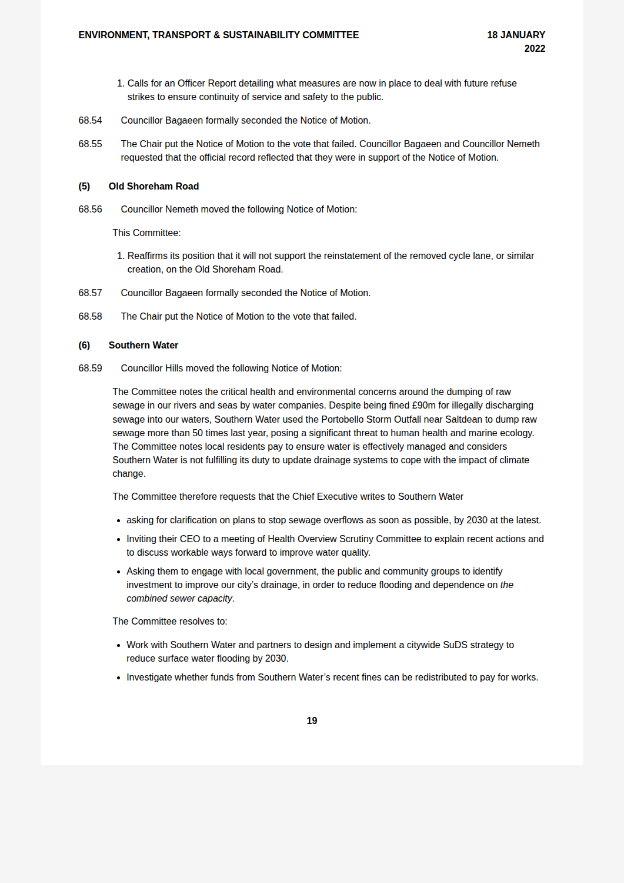Environment, Transport & Sustainability Committee
18 January
2022
Calls for an Officer Report detailing what measures are now in place to deal with future refuse strikes to ensure continuity of service and safety to the public.
68.54
Councillor Bagaeen formally seconded the Notice of Motion.
68.55
The Chair put the Notice of Motion to the vote that failed. Councillor Bagaeen and Councillor Nemeth requested that the official record reflected that they were in support of the Notice of Motion.
(5) Old Shoreham Road
68.56
Councillor Nemeth moved the following Notice of Motion:
This Committee:
Reaffirms its position that it will not support the reinstatement of the removed cycle lane, or similar creation, on the Old Shoreham Road.
68.57
Councillor Bagaeen formally seconded the Notice of Motion.
68.58
The Chair put the Notice of Motion to the vote that failed.
(6) Southern Water
68.59
Councillor Hills moved the following Notice of Motion:
The Committee notes the critical health and environmental concerns around the dumping of raw sewage in our rivers and seas by water companies. Despite being fined £90m for illegally discharging sewage into our waters, Southern Water used the Portobello Storm Outfall near Saltdean to dump raw sewage more than 50 times last year, posing a significant threat to human health and marine ecology.
The Committee notes local residents pay to ensure water is effectively managed and considers Southern Water is not fulfilling its duty to update drainage systems to cope with the impact of climate change.
The Committee therefore requests that the Chief Executive writes to Southern Water
asking for clarification on plans to stop sewage overflows as soon as possible, by 2030 at the latest.
Inviting their CEO to a meeting of Health Overview Scrutiny Committee to explain recent actions and to discuss workable ways forward to improve water quality.
Asking them to engage with local government, the public and community groups to identify investment to improve our city’s drainage, in order to reduce flooding and dependence on the combined sewer capacity.
The Committee resolves to:
Work with Southern Water and partners to design and implement a citywide SuDS strategy to reduce surface water flooding by 2030.
Investigate whether funds from Southern Water’s recent fines can be redistributed to pay for works.
19